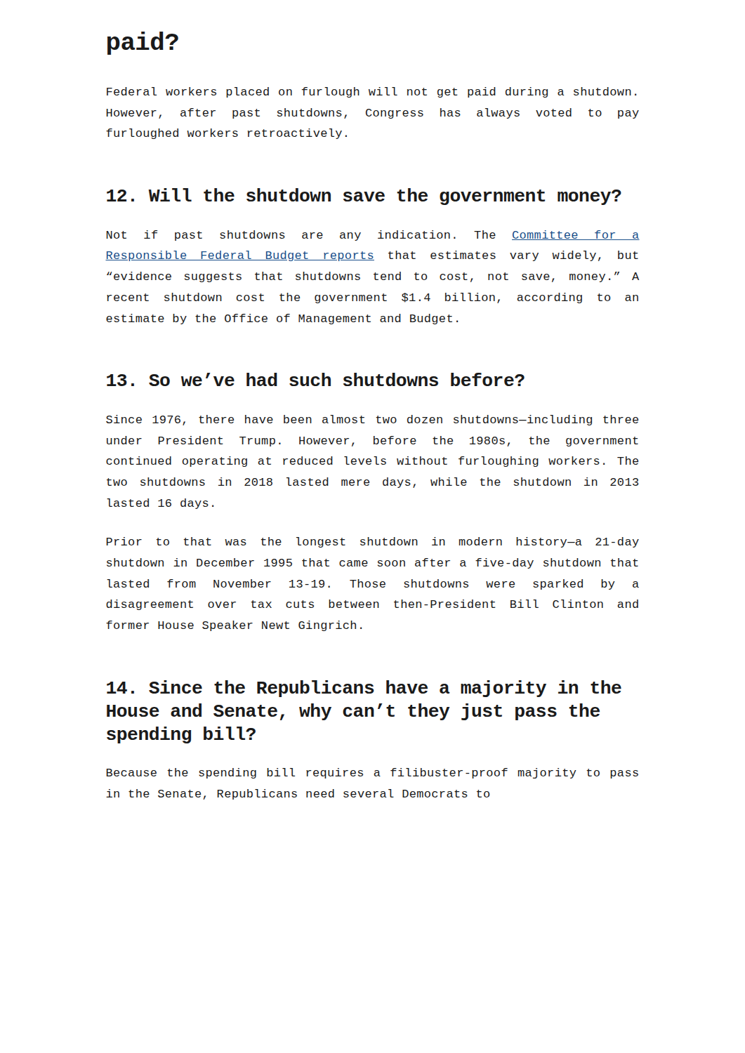paid?
Federal workers placed on furlough will not get paid during a shutdown. However, after past shutdowns, Congress has always voted to pay furloughed workers retroactively.
12. Will the shutdown save the government money?
Not if past shutdowns are any indication. The Committee for a Responsible Federal Budget reports that estimates vary widely, but “evidence suggests that shutdowns tend to cost, not save, money.” A recent shutdown cost the government $1.4 billion, according to an estimate by the Office of Management and Budget.
13. So we’ve had such shutdowns before?
Since 1976, there have been almost two dozen shutdowns—including three under President Trump. However, before the 1980s, the government continued operating at reduced levels without furloughing workers. The two shutdowns in 2018 lasted mere days, while the shutdown in 2013 lasted 16 days.
Prior to that was the longest shutdown in modern history—a 21-day shutdown in December 1995 that came soon after a five-day shutdown that lasted from November 13-19. Those shutdowns were sparked by a disagreement over tax cuts between then-President Bill Clinton and former House Speaker Newt Gingrich.
14. Since the Republicans have a majority in the House and Senate, why can’t they just pass the spending bill?
Because the spending bill requires a filibuster-proof majority to pass in the Senate, Republicans need several Democrats to